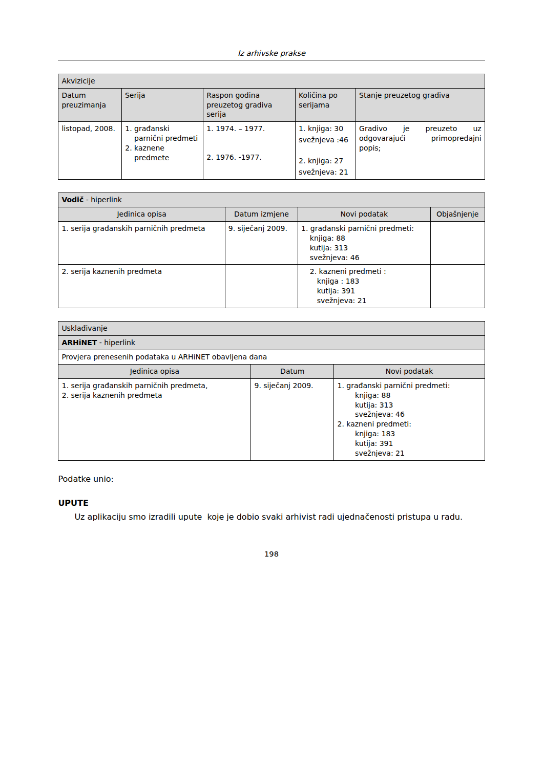Iz arhivske prakse
| Akvizicije |
| Datum preuzimanja | Serija | Raspon godina preuzetog gradiva serija | Količina po serijama | Stanje preuzetog gradiva |
| listopad, 2008. | građanski parnični predmeti kaznene predmete | 1. 1974. – 1977. 2. 1976. -1977. | 1. knjiga: 30 svežnjeva :46 2. knjiga: 27 svežnjeva: 21 | Gradivo je preuzeto uz odgovarajući primopredajni popis; |
| Vodič - hiperlink |
| Jedinica opisa | Datum izmjene | Novi podatak | Objašnjenje |
| 1. serija građanskih parničnih predmeta | 9. siječanj 2009. | 1. građanski parnični predmeti: knjiga: 88 kutija: 313 svežnjeva: 46 | |
| 2. serija kaznenih predmeta | | 2. kazneni predmeti : knjiga : 183 kutija: 391 svežnjeva: 21 | |
| Usklađivanje |
| ARHiNET - hiperlink |
| Provjera prenesenih podataka u ARHiNET obavljena dana |
| Jedinica opisa | Datum | Novi podatak |
| serija građanskih parničnih predmeta, serija kaznenih predmeta | 9. siječanj 2009. | građanski parnični predmeti: knjiga: 88 kutija: 313 svežnjeva: 46 kazneni predmeti: knjiga: 183 kutija: 391 svežnjeva: 21 |
Podatke unio:
UPUTE
Uz aplikaciju smo izradili upute koje je dobio svaki arhivist radi ujednačenosti pristupa u radu.
198